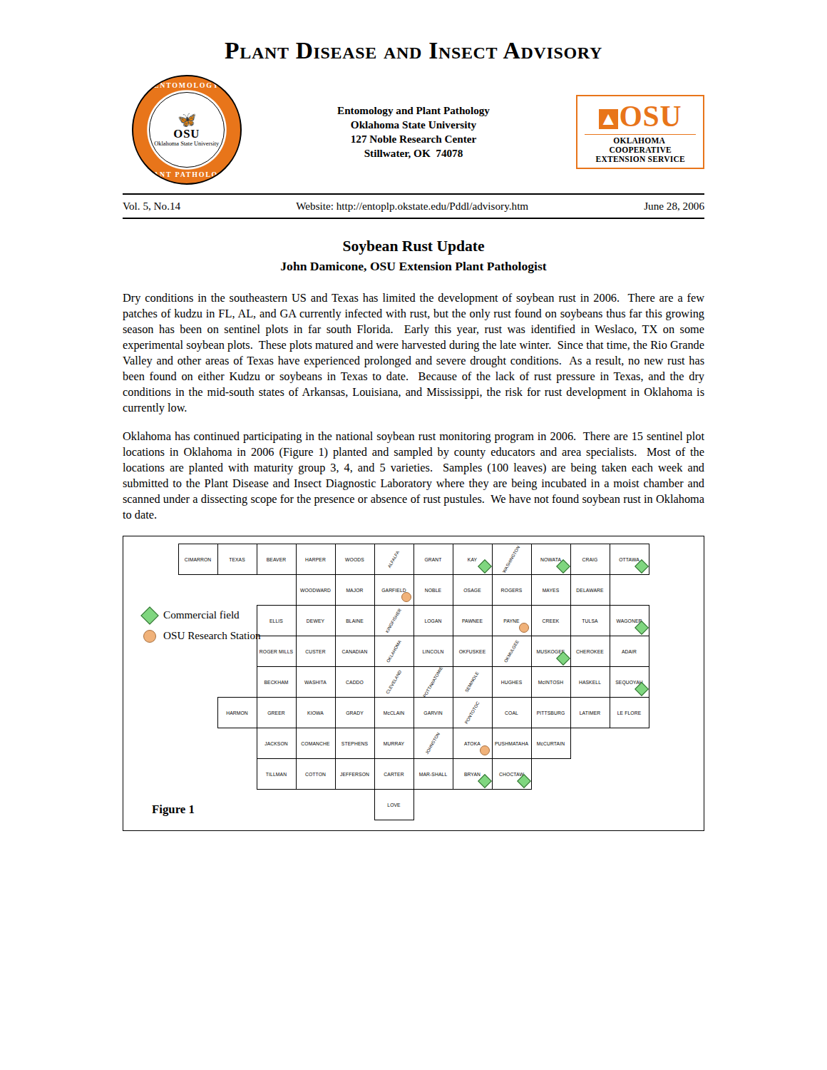Plant Disease and Insect Advisory
| ENTOMOLOGY PLANT PATHOLOGY 🦋 OSU Oklahoma State University | Entomology and Plant Pathology Oklahoma State University 127 Noble Research Center Stillwater, OK 74078 | ▲ OSU OKLAHOMA COOPERATIVE EXTENSION SERVICE |
Vol. 5, No.14
Website: http://entoplp.okstate.edu/Pddl/advisory.htm
June 28, 2006
Soybean Rust Update
John Damicone, OSU Extension Plant Pathologist
Dry conditions in the southeastern US and Texas has limited the development of soybean rust in 2006. There are a few patches of kudzu in FL, AL, and GA currently infected with rust, but the only rust found on soybeans thus far this growing season has been on sentinel plots in far south Florida. Early this year, rust was identified in Weslaco, TX on some experimental soybean plots. These plots matured and were harvested during the late winter. Since that time, the Rio Grande Valley and other areas of Texas have experienced prolonged and severe drought conditions. As a result, no new rust has been found on either Kudzu or soybeans in Texas to date. Because of the lack of rust pressure in Texas, and the dry conditions in the mid-south states of Arkansas, Louisiana, and Mississippi, the risk for rust development in Oklahoma is currently low.
Oklahoma has continued participating in the national soybean rust monitoring program in 2006. There are 15 sentinel plot locations in Oklahoma in 2006 (Figure 1) planted and sampled by county educators and area specialists. Most of the locations are planted with maturity group 3, 4, and 5 varieties. Samples (100 leaves) are being taken each week and submitted to the Plant Disease and Insect Diagnostic Laboratory where they are being incubated in a moist chamber and scanned under a dissecting scope for the presence or absence of rust pustules. We have not found soybean rust in Oklahoma to date.
Commercial field
OSU Research Station
Figure 1
| CIMARRON | TEXAS | BEAVER | HARPER | WOODS | ALFALFA | GRANT | KAY | WASHINGTON | NOWATA | CRAIG | OTTAWA |
| | | | WOODWARD | MAJOR | GARFIELD | NOBLE | OSAGE | ROGERS | MAYES | DELAWARE | |
| | | ELLIS | DEWEY | BLAINE | KINGFISHER | LOGAN | PAWNEE | PAYNE | CREEK | TULSA | WAGONER |
| | | ROGER MILLS | CUSTER | CANADIAN | OKLAHOMA | LINCOLN | OKFUSKEE | OKMULGEE | MUSKOGEE | CHEROKEE | ADAIR |
| | | BECKHAM | WASHITA | CADDO | CLEVELAND | POTTAWATOMIE | SEMINOLE | HUGHES | McINTOSH | HASKELL | SEQUOYAH |
| | HARMON | GREER | KIOWA | GRADY | McCLAIN | GARVIN | PONTOTOC | COAL | PITTSBURG | LATIMER | LE FLORE |
| | | JACKSON | COMANCHE | STEPHENS | MURRAY | JOHNSTON | ATOKA | PUSHMATAHA | McCURTAIN | | |
| | | TILLMAN | COTTON | JEFFERSON | CARTER | MAR-SHALL | BRYAN | CHOCTAW | | | |
| | | | | | LOVE | | | | | | |